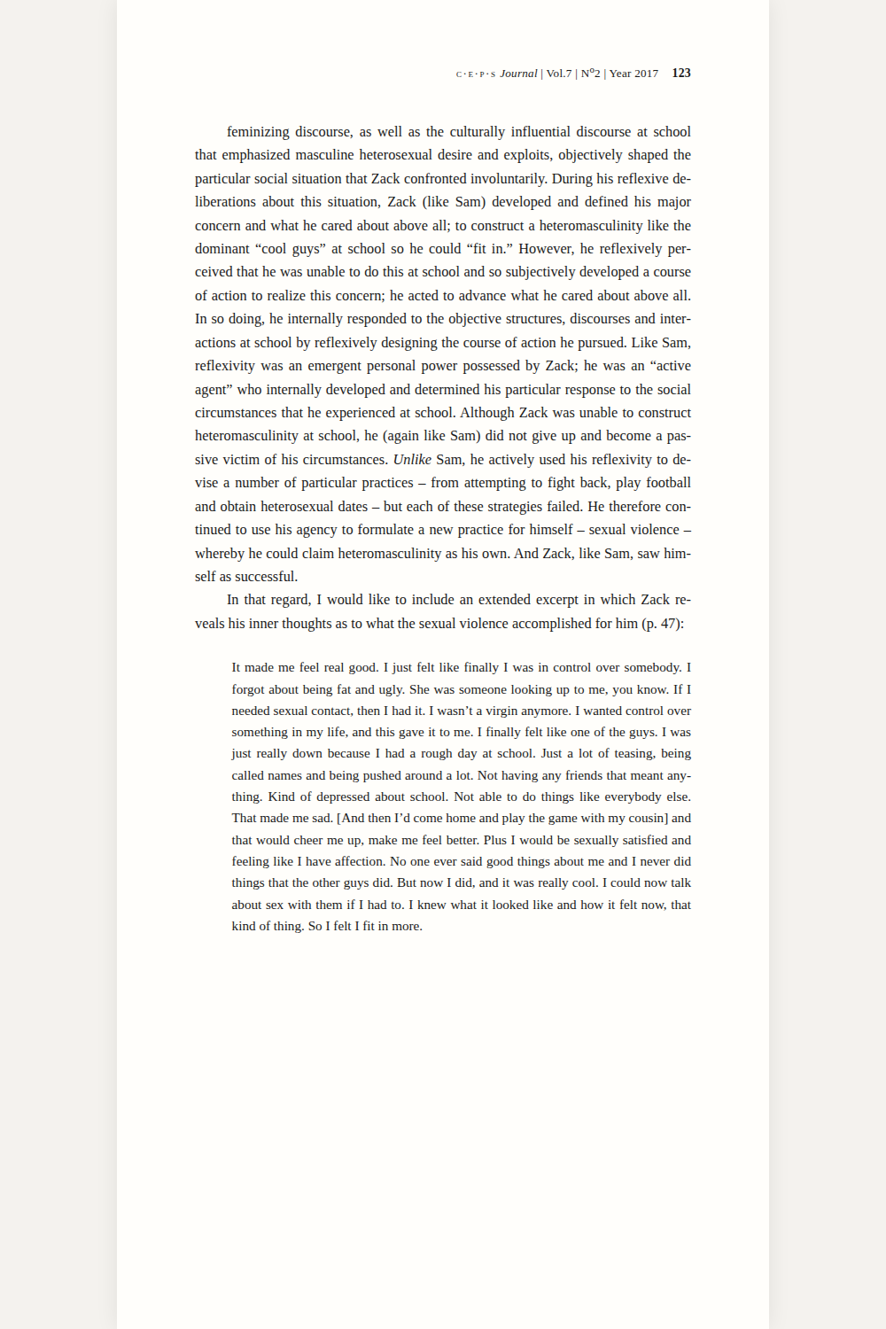c·e·p·s Journal | Vol.7 | No2 | Year 2017123
feminizing discourse, as well as the culturally influential discourse at school that emphasized masculine heterosexual desire and exploits, objectively shaped the particular social situation that Zack confronted involuntarily. During his reflexive deliberations about this situation, Zack (like Sam) developed and defined his major concern and what he cared about above all; to construct a heteromasculinity like the dominant “cool guys” at school so he could “fit in.” However, he reflexively perceived that he was unable to do this at school and so subjectively developed a course of action to realize this concern; he acted to advance what he cared about above all. In so doing, he internally responded to the objective structures, discourses and interactions at school by reflexively designing the course of action he pursued. Like Sam, reflexivity was an emergent personal power possessed by Zack; he was an “active agent” who internally developed and determined his particular response to the social circumstances that he experienced at school. Although Zack was unable to construct heteromasculinity at school, he (again like Sam) did not give up and become a passive victim of his circumstances. Unlike Sam, he actively used his reflexivity to devise a number of particular practices – from attempting to fight back, play football and obtain heterosexual dates – but each of these strategies failed. He therefore continued to use his agency to formulate a new practice for himself – sexual violence – whereby he could claim heteromasculinity as his own. And Zack, like Sam, saw himself as successful.
In that regard, I would like to include an extended excerpt in which Zack reveals his inner thoughts as to what the sexual violence accomplished for him (p. 47):
It made me feel real good. I just felt like finally I was in control over somebody. I forgot about being fat and ugly. She was someone looking up to me, you know. If I needed sexual contact, then I had it. I wasn’t a virgin anymore. I wanted control over something in my life, and this gave it to me. I finally felt like one of the guys. I was just really down because I had a rough day at school. Just a lot of teasing, being called names and being pushed around a lot. Not having any friends that meant anything. Kind of depressed about school. Not able to do things like everybody else. That made me sad. [And then I’d come home and play the game with my cousin] and that would cheer me up, make me feel better. Plus I would be sexually satisfied and feeling like I have affection. No one ever said good things about me and I never did things that the other guys did. But now I did, and it was really cool. I could now talk about sex with them if I had to. I knew what it looked like and how it felt now, that kind of thing. So I felt I fit in more.